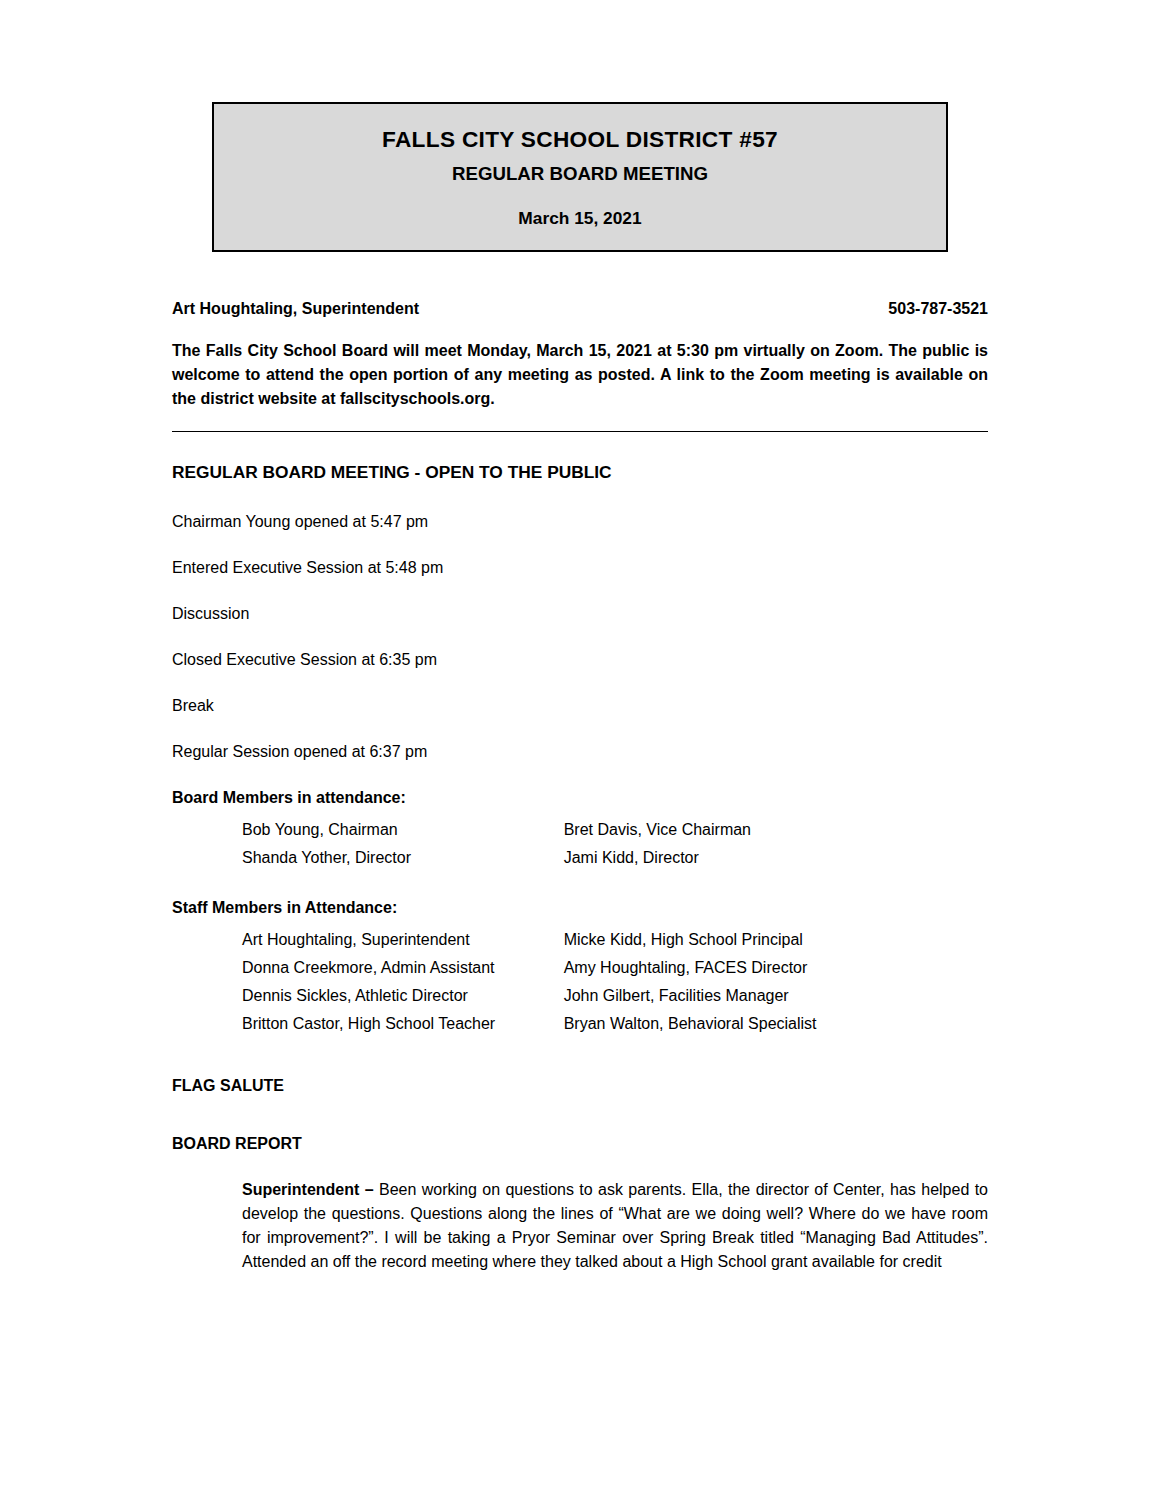FALLS CITY SCHOOL DISTRICT #57
REGULAR BOARD MEETING
March 15, 2021
Art Houghtaling, Superintendent 503-787-3521
The Falls City School Board will meet Monday, March 15, 2021 at 5:30 pm virtually on Zoom. The public is welcome to attend the open portion of any meeting as posted. A link to the Zoom meeting is available on the district website at fallscityschools.org.
REGULAR BOARD MEETING - OPEN TO THE PUBLIC
Chairman Young opened at 5:47 pm
Entered Executive Session at 5:48 pm
Discussion
Closed Executive Session at 6:35 pm
Break
Regular Session opened at 6:37 pm
Board Members in attendance:
| Bob Young, Chairman | Bret Davis, Vice Chairman |
| Shanda Yother, Director | Jami Kidd, Director |
Staff Members in Attendance:
| Art Houghtaling, Superintendent | Micke Kidd, High School Principal |
| Donna Creekmore, Admin Assistant | Amy Houghtaling, FACES Director |
| Dennis Sickles, Athletic Director | John Gilbert, Facilities Manager |
| Britton Castor, High School Teacher | Bryan Walton, Behavioral Specialist |
FLAG SALUTE
BOARD REPORT
Superintendent – Been working on questions to ask parents. Ella, the director of Center, has helped to develop the questions. Questions along the lines of “What are we doing well? Where do we have room for improvement?”. I will be taking a Pryor Seminar over Spring Break titled “Managing Bad Attitudes”. Attended an off the record meeting where they talked about a High School grant available for credit